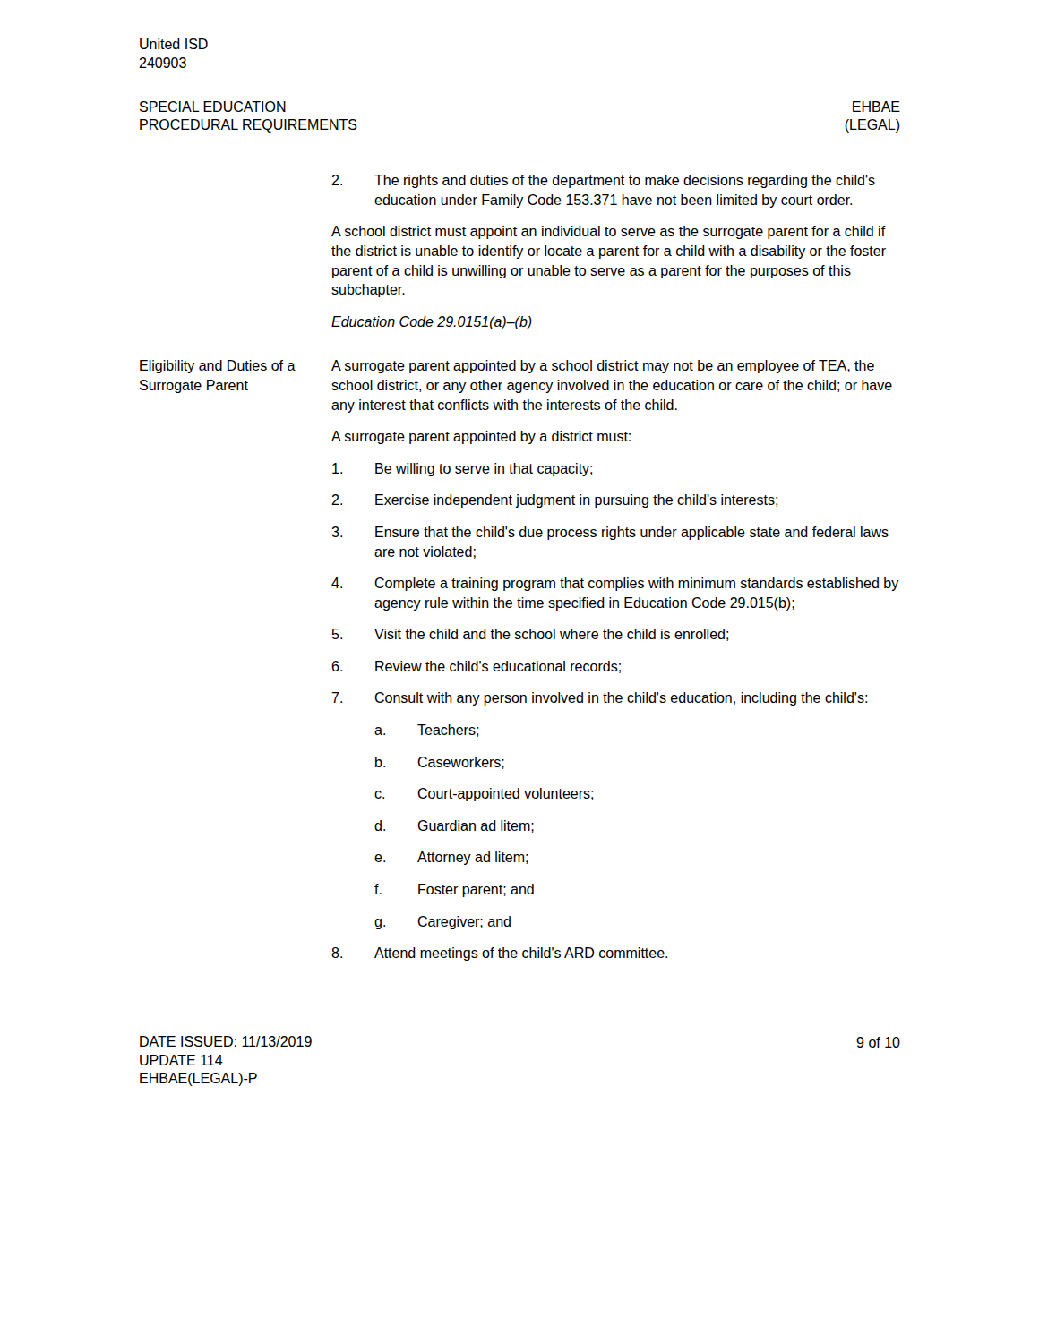United ISD
240903
SPECIAL EDUCATION
PROCEDURAL REQUIREMENTS
EHBAE
(LEGAL)
2.
The rights and duties of the department to make decisions regarding the child's education under Family Code 153.371 have not been limited by court order.
A school district must appoint an individual to serve as the surrogate parent for a child if the district is unable to identify or locate a parent for a child with a disability or the foster parent of a child is unwilling or unable to serve as a parent for the purposes of this subchapter.
Education Code 29.0151(a)–(b)
Eligibility and Duties of a Surrogate Parent
A surrogate parent appointed by a school district may not be an employee of TEA, the school district, or any other agency involved in the education or care of the child; or have any interest that conflicts with the interests of the child.
A surrogate parent appointed by a district must:
1.
Be willing to serve in that capacity;
2.
Exercise independent judgment in pursuing the child's interests;
3.
Ensure that the child's due process rights under applicable state and federal laws are not violated;
4.
Complete a training program that complies with minimum standards established by agency rule within the time specified in Education Code 29.015(b);
5.
Visit the child and the school where the child is enrolled;
6.
Review the child's educational records;
7.
Consult with any person involved in the child's education, including the child's:
a.
Teachers;
b.
Caseworkers;
c.
Court-appointed volunteers;
d.
Guardian ad litem;
e.
Attorney ad litem;
f.
Foster parent; and
g.
Caregiver; and
8.
Attend meetings of the child's ARD committee.
DATE ISSUED: 11/13/2019
UPDATE 114
EHBAE(LEGAL)-P
9 of 10